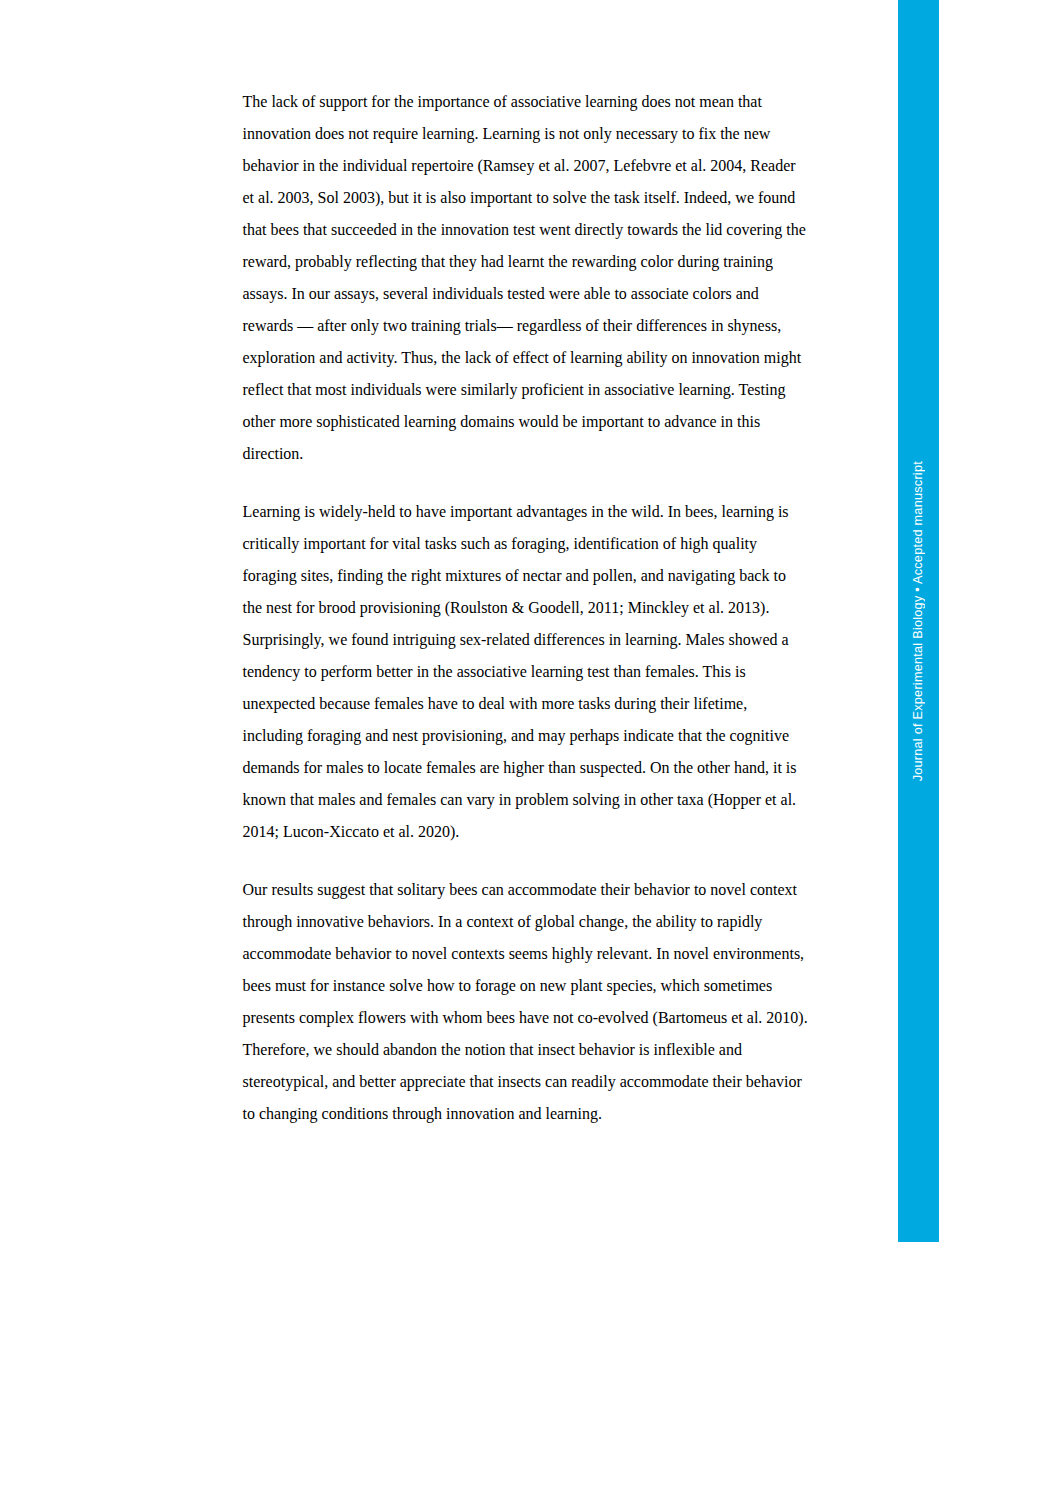Journal of Experimental Biology • Accepted manuscript
The lack of support for the importance of associative learning does not mean that innovation does not require learning. Learning is not only necessary to fix the new behavior in the individual repertoire (Ramsey et al. 2007, Lefebvre et al. 2004, Reader et al. 2003, Sol 2003), but it is also important to solve the task itself. Indeed, we found that bees that succeeded in the innovation test went directly towards the lid covering the reward, probably reflecting that they had learnt the rewarding color during training assays. In our assays, several individuals tested were able to associate colors and rewards — after only two training trials— regardless of their differences in shyness, exploration and activity. Thus, the lack of effect of learning ability on innovation might reflect that most individuals were similarly proficient in associative learning. Testing other more sophisticated learning domains would be important to advance in this direction.
Learning is widely-held to have important advantages in the wild. In bees, learning is critically important for vital tasks such as foraging, identification of high quality foraging sites, finding the right mixtures of nectar and pollen, and navigating back to the nest for brood provisioning (Roulston & Goodell, 2011; Minckley et al. 2013). Surprisingly, we found intriguing sex-related differences in learning. Males showed a tendency to perform better in the associative learning test than females. This is unexpected because females have to deal with more tasks during their lifetime, including foraging and nest provisioning, and may perhaps indicate that the cognitive demands for males to locate females are higher than suspected. On the other hand, it is known that males and females can vary in problem solving in other taxa (Hopper et al. 2014; Lucon-Xiccato et al. 2020).
Our results suggest that solitary bees can accommodate their behavior to novel context through innovative behaviors. In a context of global change, the ability to rapidly accommodate behavior to novel contexts seems highly relevant. In novel environments, bees must for instance solve how to forage on new plant species, which sometimes presents complex flowers with whom bees have not co-evolved (Bartomeus et al. 2010). Therefore, we should abandon the notion that insect behavior is inflexible and stereotypical, and better appreciate that insects can readily accommodate their behavior to changing conditions through innovation and learning.